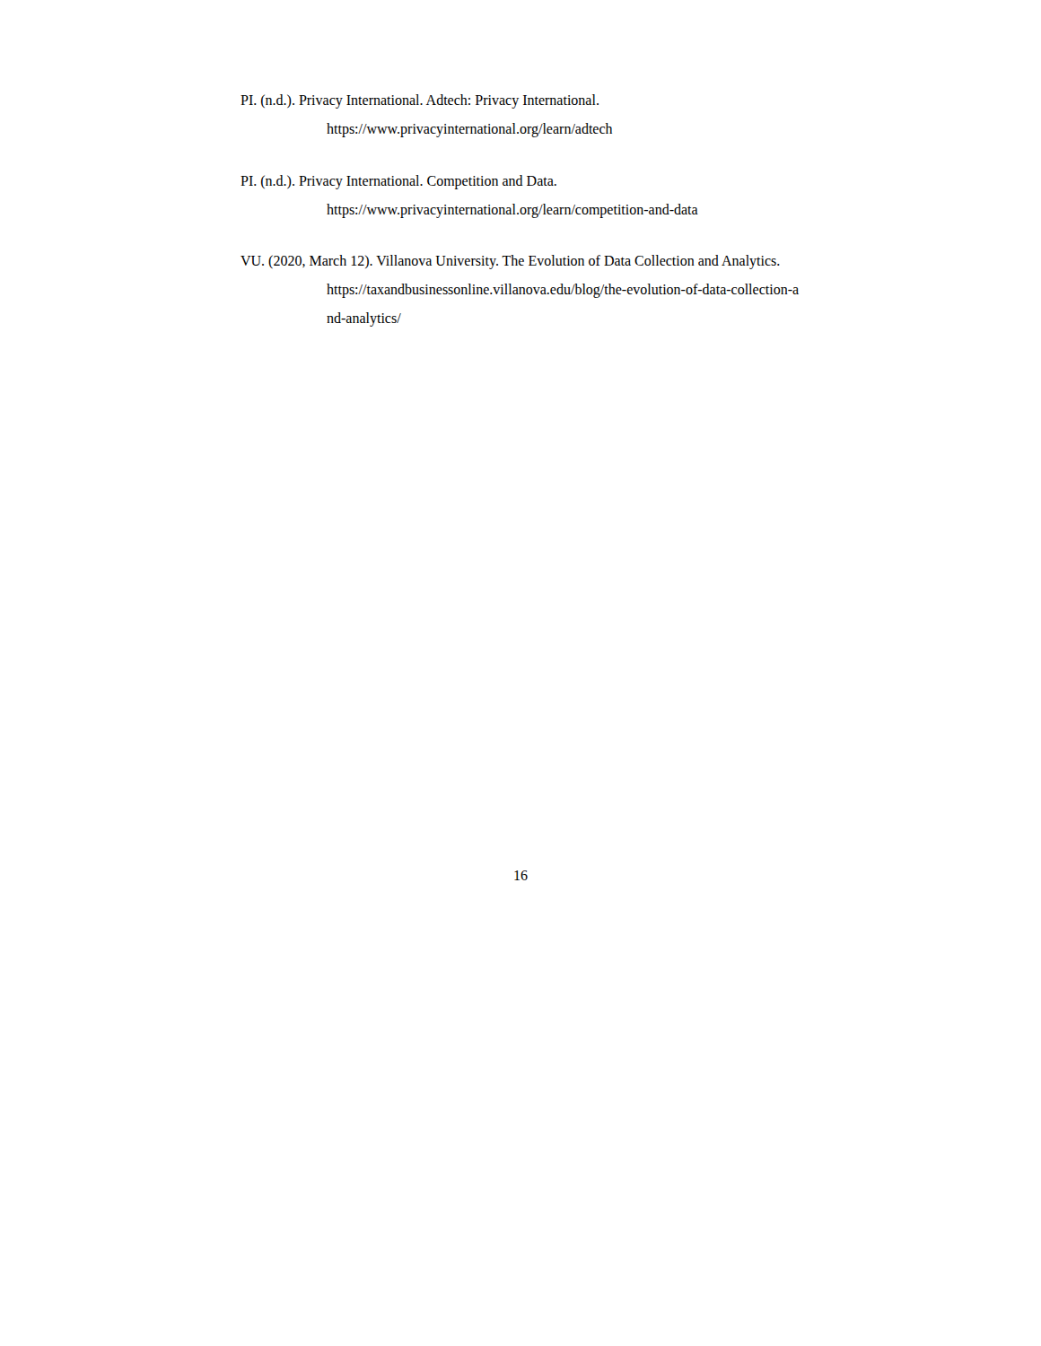PI. (n.d.). Privacy International. Adtech: Privacy International. https://www.privacyinternational.org/learn/adtech
PI. (n.d.). Privacy International. Competition and Data. https://www.privacyinternational.org/learn/competition-and-data
VU. (2020, March 12). Villanova University. The Evolution of Data Collection and Analytics. https://taxandbusinessonline.villanova.edu/blog/the-evolution-of-data-collection-and-analytics/
16